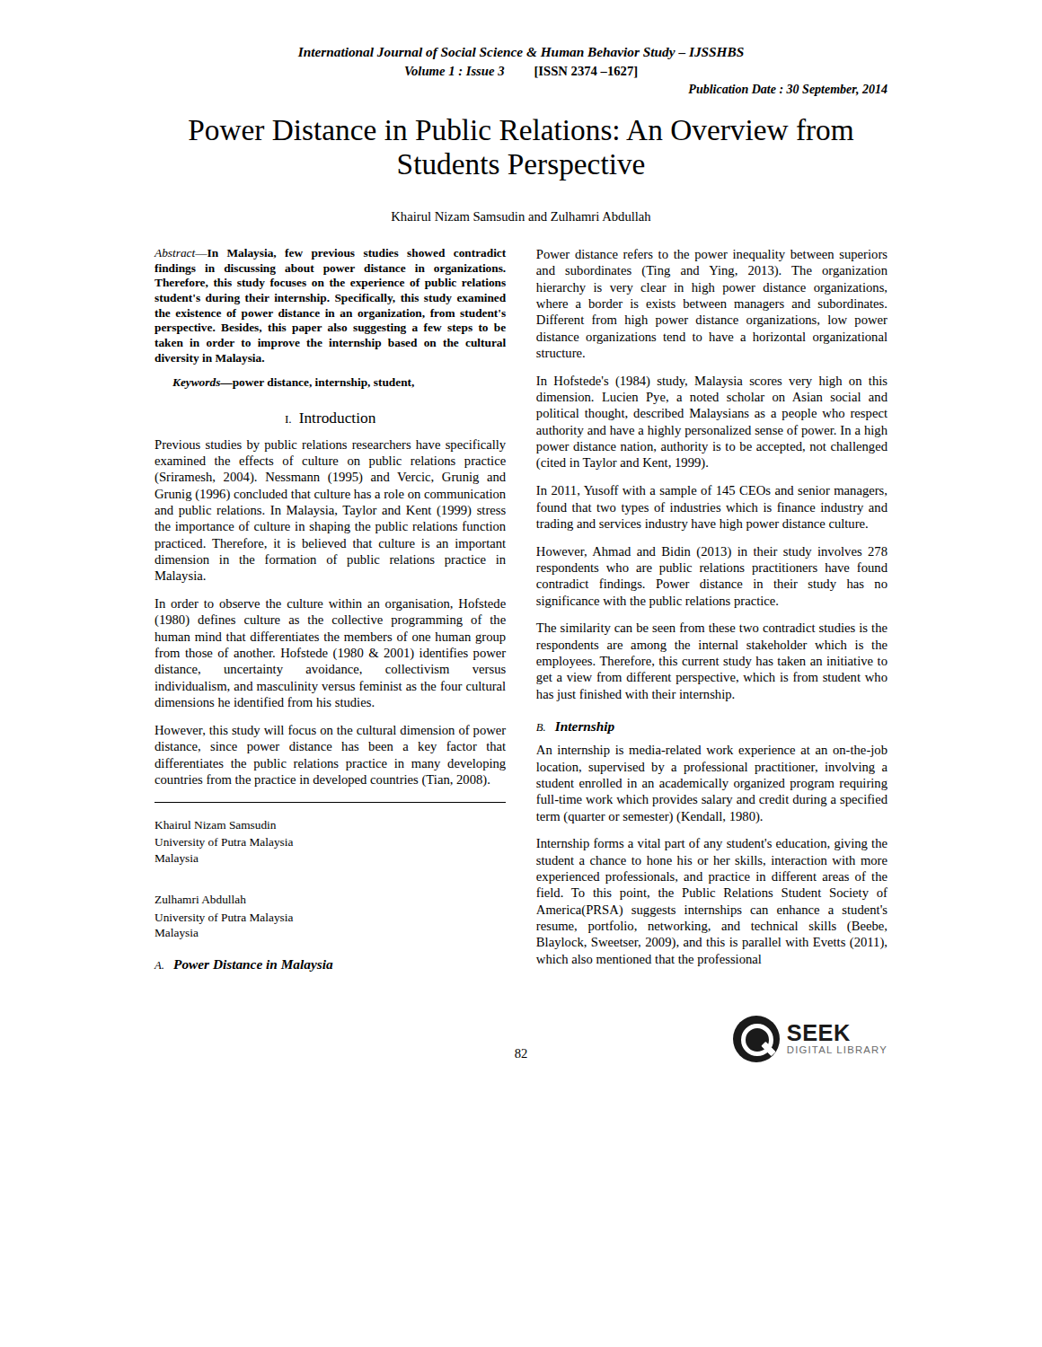International Journal of Social Science & Human Behavior Study – IJSSHBS
Volume 1 : Issue 3 [ISSN 2374 –1627]
Publication Date : 30 September, 2014
Power Distance in Public Relations: An Overview from Students Perspective
Khairul Nizam Samsudin and Zulhamri Abdullah
Abstract—In Malaysia, few previous studies showed contradict findings in discussing about power distance in organizations. Therefore, this study focuses on the experience of public relations student's during their internship. Specifically, this study examined the existence of power distance in an organization, from student's perspective. Besides, this paper also suggesting a few steps to be taken in order to improve the internship based on the cultural diversity in Malaysia.
Keywords—power distance, internship, student,
I. Introduction
Previous studies by public relations researchers have specifically examined the effects of culture on public relations practice (Sriramesh, 2004). Nessmann (1995) and Vercic, Grunig and Grunig (1996) concluded that culture has a role on communication and public relations. In Malaysia, Taylor and Kent (1999) stress the importance of culture in shaping the public relations function practiced. Therefore, it is believed that culture is an important dimension in the formation of public relations practice in Malaysia.
In order to observe the culture within an organisation, Hofstede (1980) defines culture as the collective programming of the human mind that differentiates the members of one human group from those of another. Hofstede (1980 & 2001) identifies power distance, uncertainty avoidance, collectivism versus individualism, and masculinity versus feminist as the four cultural dimensions he identified from his studies.
However, this study will focus on the cultural dimension of power distance, since power distance has been a key factor that differentiates the public relations practice in many developing countries from the practice in developed countries (Tian, 2008).
Khairul Nizam Samsudin
University of Putra Malaysia
Malaysia
Zulhamri Abdullah
University of Putra Malaysia
Malaysia
A. Power Distance in Malaysia
Power distance refers to the power inequality between superiors and subordinates (Ting and Ying, 2013). The organization hierarchy is very clear in high power distance organizations, where a border is exists between managers and subordinates. Different from high power distance organizations, low power distance organizations tend to have a horizontal organizational structure.
In Hofstede's (1984) study, Malaysia scores very high on this dimension. Lucien Pye, a noted scholar on Asian social and political thought, described Malaysians as a people who respect authority and have a highly personalized sense of power. In a high power distance nation, authority is to be accepted, not challenged (cited in Taylor and Kent, 1999).
In 2011, Yusoff with a sample of 145 CEOs and senior managers, found that two types of industries which is finance industry and trading and services industry have high power distance culture.
However, Ahmad and Bidin (2013) in their study involves 278 respondents who are public relations practitioners have found contradict findings. Power distance in their study has no significance with the public relations practice.
The similarity can be seen from these two contradict studies is the respondents are among the internal stakeholder which is the employees. Therefore, this current study has taken an initiative to get a view from different perspective, which is from student who has just finished with their internship.
B. Internship
An internship is media-related work experience at an on-the-job location, supervised by a professional practitioner, involving a student enrolled in an academically organized program requiring full-time work which provides salary and credit during a specified term (quarter or semester) (Kendall, 1980).
Internship forms a vital part of any student's education, giving the student a chance to hone his or her skills, interaction with more experienced professionals, and practice in different areas of the field. To this point, the Public Relations Student Society of America(PRSA) suggests internships can enhance a student's resume, portfolio, networking, and technical skills (Beebe, Blaylock, Sweetser, 2009), and this is parallel with Evetts (2011), which also mentioned that the professional
82
SEEK DIGITAL LIBRARY